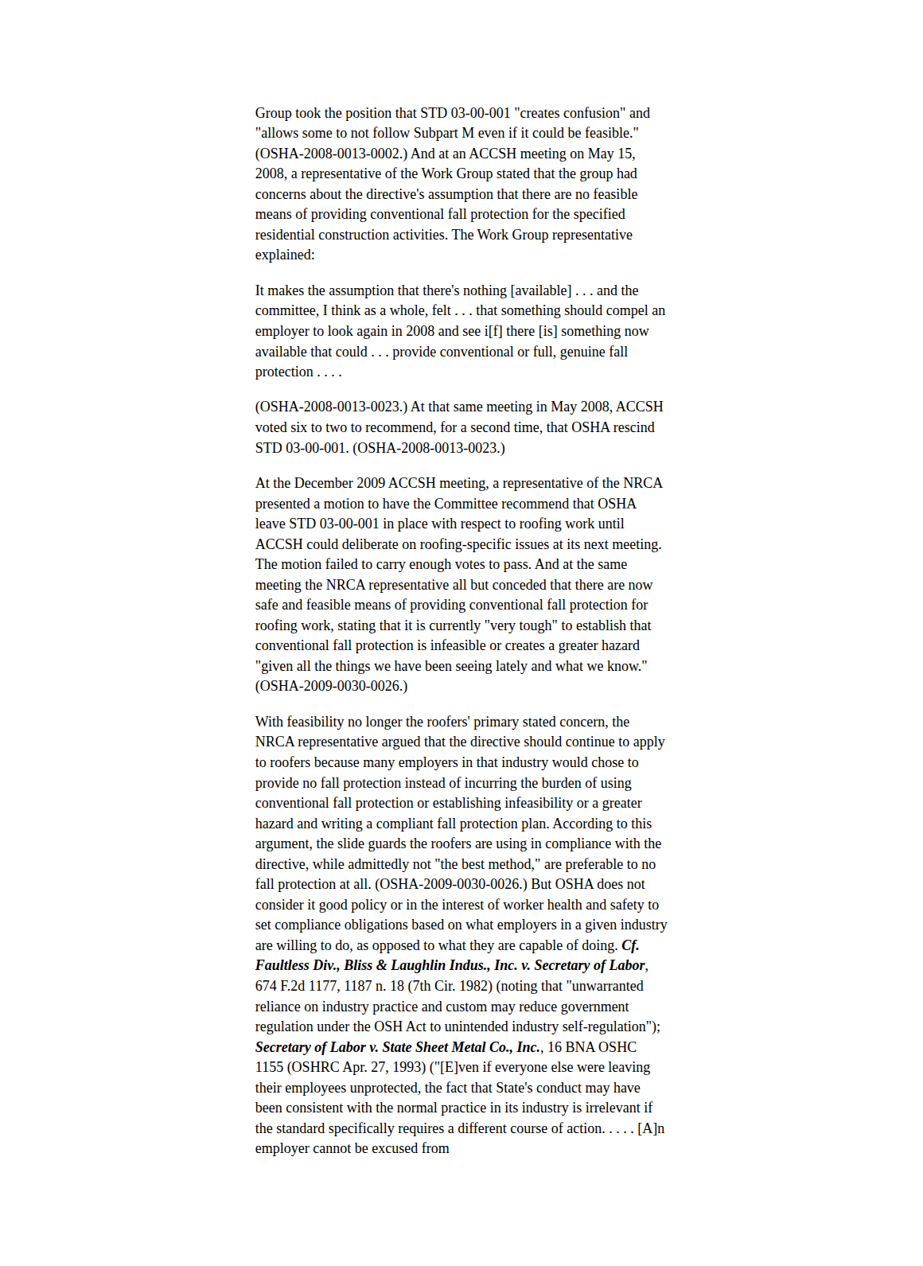Group took the position that STD 03-00-001 "creates confusion" and "allows some to not follow Subpart M even if it could be feasible." (OSHA-2008-0013-0002.) And at an ACCSH meeting on May 15, 2008, a representative of the Work Group stated that the group had concerns about the directive's assumption that there are no feasible means of providing conventional fall protection for the specified residential construction activities. The Work Group representative explained:
It makes the assumption that there's nothing [available] . . . and the committee, I think as a whole, felt . . . that something should compel an employer to look again in 2008 and see i[f] there [is] something now available that could . . . provide conventional or full, genuine fall protection . . . .
(OSHA-2008-0013-0023.) At that same meeting in May 2008, ACCSH voted six to two to recommend, for a second time, that OSHA rescind STD 03-00-001. (OSHA-2008-0013-0023.)
At the December 2009 ACCSH meeting, a representative of the NRCA presented a motion to have the Committee recommend that OSHA leave STD 03-00-001 in place with respect to roofing work until ACCSH could deliberate on roofing-specific issues at its next meeting. The motion failed to carry enough votes to pass. And at the same meeting the NRCA representative all but conceded that there are now safe and feasible means of providing conventional fall protection for roofing work, stating that it is currently "very tough" to establish that conventional fall protection is infeasible or creates a greater hazard "given all the things we have been seeing lately and what we know." (OSHA-2009-0030-0026.)
With feasibility no longer the roofers' primary stated concern, the NRCA representative argued that the directive should continue to apply to roofers because many employers in that industry would chose to provide no fall protection instead of incurring the burden of using conventional fall protection or establishing infeasibility or a greater hazard and writing a compliant fall protection plan. According to this argument, the slide guards the roofers are using in compliance with the directive, while admittedly not "the best method," are preferable to no fall protection at all. (OSHA-2009-0030-0026.) But OSHA does not consider it good policy or in the interest of worker health and safety to set compliance obligations based on what employers in a given industry are willing to do, as opposed to what they are capable of doing. Cf. Faultless Div., Bliss & Laughlin Indus., Inc. v. Secretary of Labor, 674 F.2d 1177, 1187 n. 18 (7th Cir. 1982) (noting that "unwarranted reliance on industry practice and custom may reduce government regulation under the OSH Act to unintended industry self-regulation"); Secretary of Labor v. State Sheet Metal Co., Inc., 16 BNA OSHC 1155 (OSHRC Apr. 27, 1993) ("[E]ven if everyone else were leaving their employees unprotected, the fact that State's conduct may have been consistent with the normal practice in its industry is irrelevant if the standard specifically requires a different course of action. . . . . [A]n employer cannot be excused from